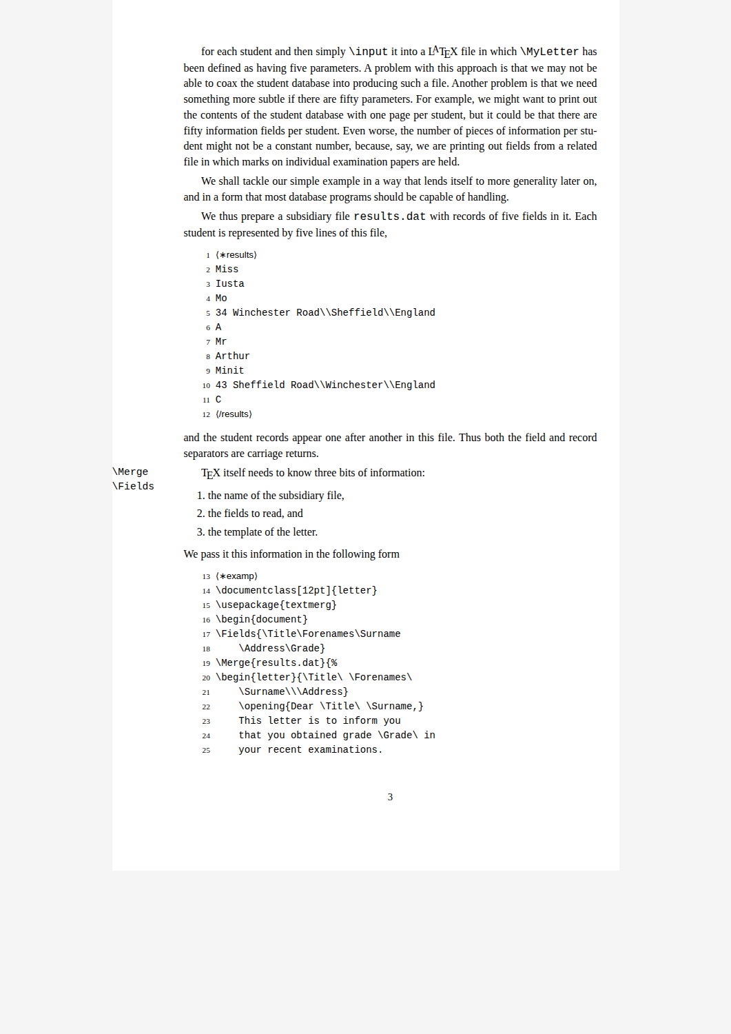for each student and then simply \input it into a LATEX file in which \MyLetter has been defined as having five parameters. A problem with this approach is that we may not be able to coax the student database into producing such a file. Another problem is that we need something more subtle if there are fifty parameters. For example, we might want to print out the contents of the student database with one page per student, but it could be that there are fifty information fields per student. Even worse, the number of pieces of information per student might not be a constant number, because, say, we are printing out fields from a related file in which marks on individual examination papers are held.
We shall tackle our simple example in a way that lends itself to more generality later on, and in a form that most database programs should be capable of handling.
We thus prepare a subsidiary file results.dat with records of five fields in it. Each student is represented by five lines of this file,
1⟨∗results⟩
2 Miss
3 Iusta
4 Mo
534 Winchester Road\\Sheffield\\England
6 A
7 Mr
8 Arthur
9 Minit
1043 Sheffield Road\\Winchester\\England
11 C
12⟨/results⟩
and the student records appear one after another in this file. Thus both the field and record separators are carriage returns.
\Merge
\Fields
TEX itself needs to know three bits of information:
the name of the subsidiary file,
the fields to read, and
the template of the letter.
We pass it this information in the following form
13⟨∗examp⟩
14\documentclass[12pt]{letter}
15\usepackage{textmerg}
16\begin{document}
17\Fields{\Title\Forenames\Surname
18 \Address\Grade}
19\Merge{results.dat}{%
20\begin{letter}{\Title\ \Forenames\
21 \Surname\\\Address}
22 \opening{Dear \Title\ \Surname,}
23 This letter is to inform you
24 that you obtained grade \Grade\ in
25 your recent examinations.
3